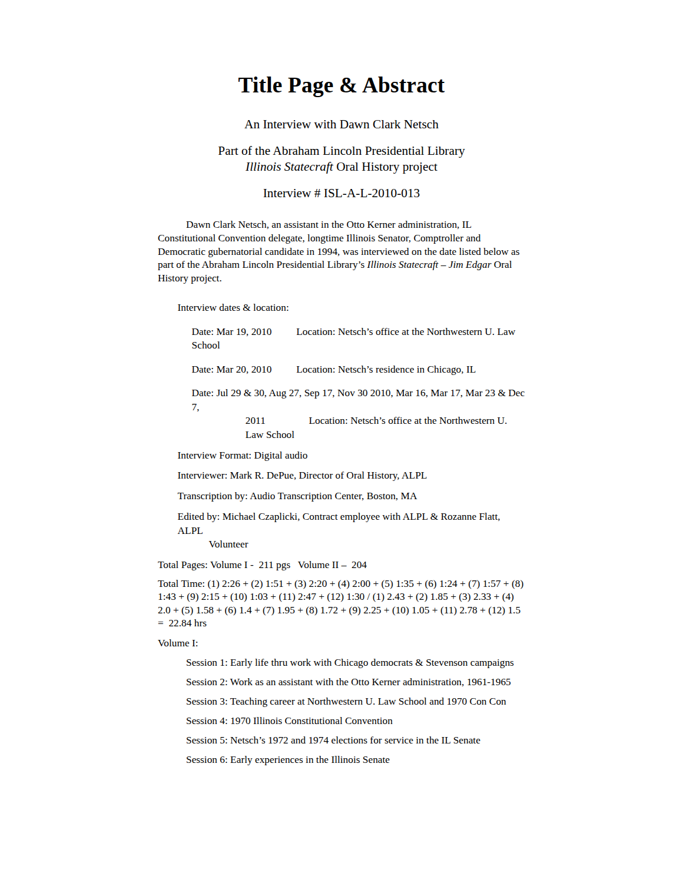Title Page & Abstract
An Interview with Dawn Clark Netsch
Part of the Abraham Lincoln Presidential Library
Illinois Statecraft Oral History project
Interview # ISL-A-L-2010-013
Dawn Clark Netsch, an assistant in the Otto Kerner administration, IL Constitutional Convention delegate, longtime Illinois Senator, Comptroller and Democratic gubernatorial candidate in 1994, was interviewed on the date listed below as part of the Abraham Lincoln Presidential Library’s Illinois Statecraft – Jim Edgar Oral History project.
Interview dates & location:
Date: Mar 19, 2010 Location: Netsch’s office at the Northwestern U. Law School
Date: Mar 20, 2010 Location: Netsch’s residence in Chicago, IL
Date: Jul 29 & 30, Aug 27, Sep 17, Nov 30 2010, Mar 16, Mar 17, Mar 23 & Dec 7, 2011 Location: Netsch’s office at the Northwestern U. Law School
Interview Format: Digital audio
Interviewer: Mark R. DePue, Director of Oral History, ALPL
Transcription by: Audio Transcription Center, Boston, MA
Edited by: Michael Czaplicki, Contract employee with ALPL & Rozanne Flatt, ALPL Volunteer
Total Pages: Volume I - 211 pgs Volume II – 204
Total Time: (1) 2:26 + (2) 1:51 + (3) 2:20 + (4) 2:00 + (5) 1:35 + (6) 1:24 + (7) 1:57 + (8) 1:43 + (9) 2:15 + (10) 1:03 + (11) 2:47 + (12) 1:30 / (1) 2.43 + (2) 1.85 + (3) 2.33 + (4) 2.0 + (5) 1.58 + (6) 1.4 + (7) 1.95 + (8) 1.72 + (9) 2.25 + (10) 1.05 + (11) 2.78 + (12) 1.5 = 22.84 hrs
Volume I:
Session 1: Early life thru work with Chicago democrats & Stevenson campaigns
Session 2: Work as an assistant with the Otto Kerner administration, 1961-1965
Session 3: Teaching career at Northwestern U. Law School and 1970 Con Con
Session 4: 1970 Illinois Constitutional Convention
Session 5: Netsch’s 1972 and 1974 elections for service in the IL Senate
Session 6: Early experiences in the Illinois Senate